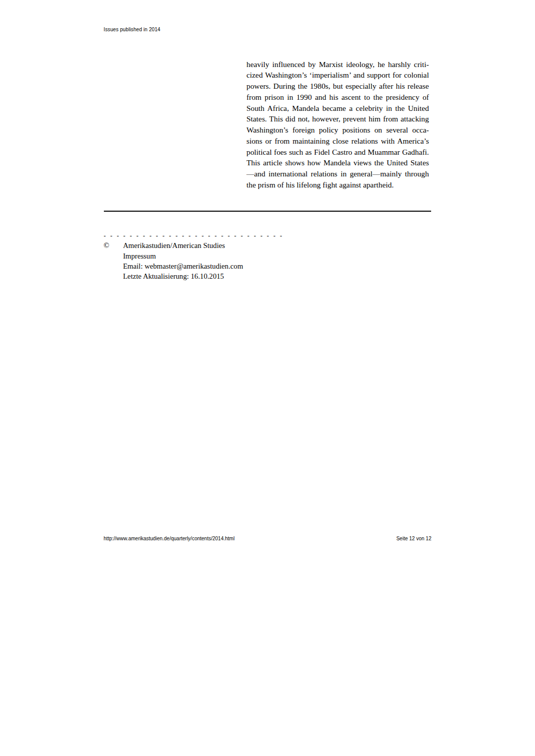Issues published in 2014
heavily influenced by Marxist ideology, he harshly criticized Washington’s ‘imperialism’ and support for colonial powers. During the 1980s, but especially after his release from prison in 1990 and his ascent to the presidency of South Africa, Mandela became a celebrity in the United States. This did not, however, prevent him from attacking Washington’s foreign policy positions on several occasions or from maintaining close relations with America’s political foes such as Fidel Castro and Muammar Gadhafi. This article shows how Mandela views the United States—and international relations in general—mainly through the prism of his lifelong fight against apartheid.
- - - - - - - - - - - - - - - - - - - - - - - - - - - -
©
Amerikastudien/American Studies
Impressum
Email: webmaster@amerikastudien.com
Letzte Aktualisierung: 16.10.2015
http://www.amerikastudien.de/quarterly/contents/2014.html
Seite 12 von 12